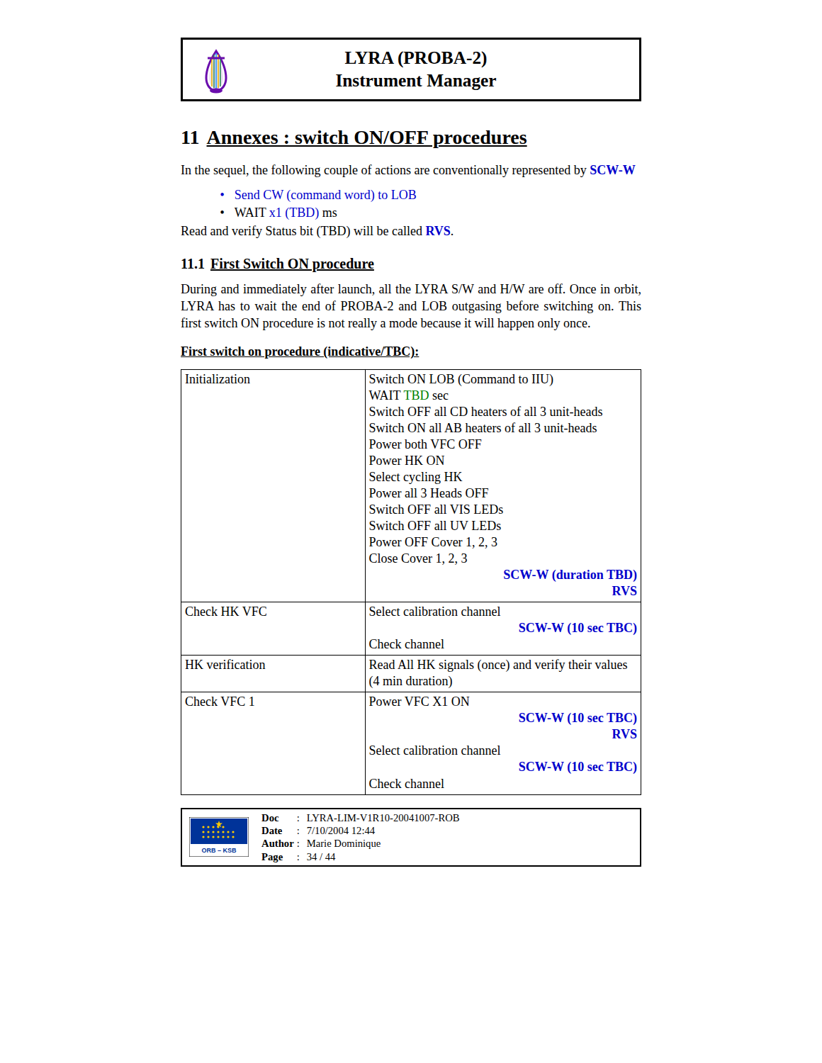LYRA (PROBA-2)
Instrument Manager
11 Annexes : switch ON/OFF procedures
In the sequel, the following couple of actions are conventionally represented by SCW-W
Send CW (command word) to LOB
WAIT x1 (TBD) ms
Read and verify Status bit (TBD) will be called RVS.
11.1 First Switch ON procedure
During and immediately after launch, all the LYRA S/W and H/W are off. Once in orbit, LYRA has to wait the end of PROBA-2 and LOB outgasing before switching on. This first switch ON procedure is not really a mode because it will happen only once.
First switch on procedure (indicative/TBC):
| Initialization | Switch ON LOB (Command to IIU) WAIT TBD sec Switch OFF all CD heaters of all 3 unit-heads Switch ON all AB heaters of all 3 unit-heads Power both VFC OFF Power HK ON Select cycling HK Power all 3 Heads OFF Switch OFF all VIS LEDs Switch OFF all UV LEDs Power OFF Cover 1, 2, 3 Close Cover 1, 2, 3 SCW-W (duration TBD) RVS |
| Check HK VFC | Select calibration channel SCW-W (10 sec TBC) Check channel |
| HK verification | Read All HK signals (once) and verify their values (4 min duration) |
| Check VFC 1 | Power VFC X1 ON SCW-W (10 sec TBC) RVS Select calibration channel SCW-W (10 sec TBC) Check channel |
ORB – KSB
| Doc | : | LYRA-LIM-V1R10-20041007-ROB |
| Date | : | 7/10/2004 12:44 |
| Author | : | Marie Dominique |
| Page | : | 34 / 44 |